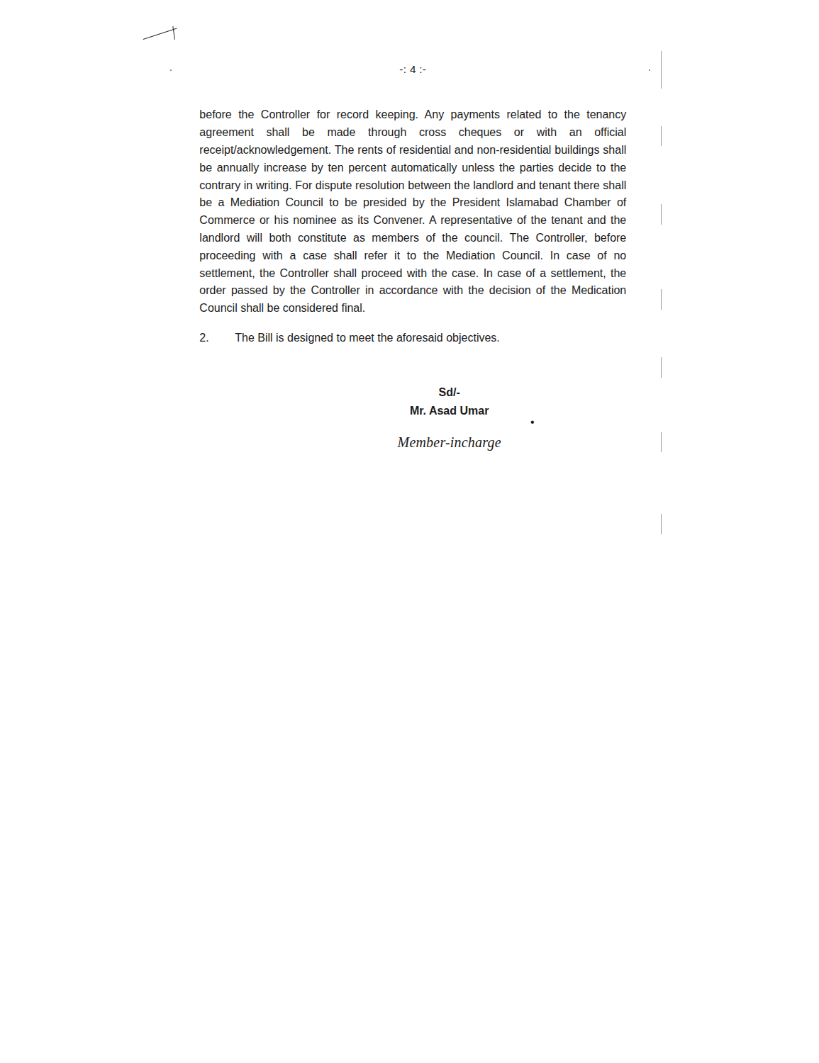-: 4 :-
before the Controller for record keeping. Any payments related to the tenancy agreement shall be made through cross cheques or with an official receipt/acknowledgement. The rents of residential and non-residential buildings shall be annually increase by ten percent automatically unless the parties decide to the contrary in writing. For dispute resolution between the landlord and tenant there shall be a Mediation Council to be presided by the President Islamabad Chamber of Commerce or his nominee as its Convener. A representative of the tenant and the landlord will both constitute as members of the council. The Controller, before proceeding with a case shall refer it to the Mediation Council. In case of no settlement, the Controller shall proceed with the case. In case of a settlement, the order passed by the Controller in accordance with the decision of the Medication Council shall be considered final.
2.
The Bill is designed to meet the aforesaid objectives.
Sd/-
Mr. Asad Umar
•
Member-incharge